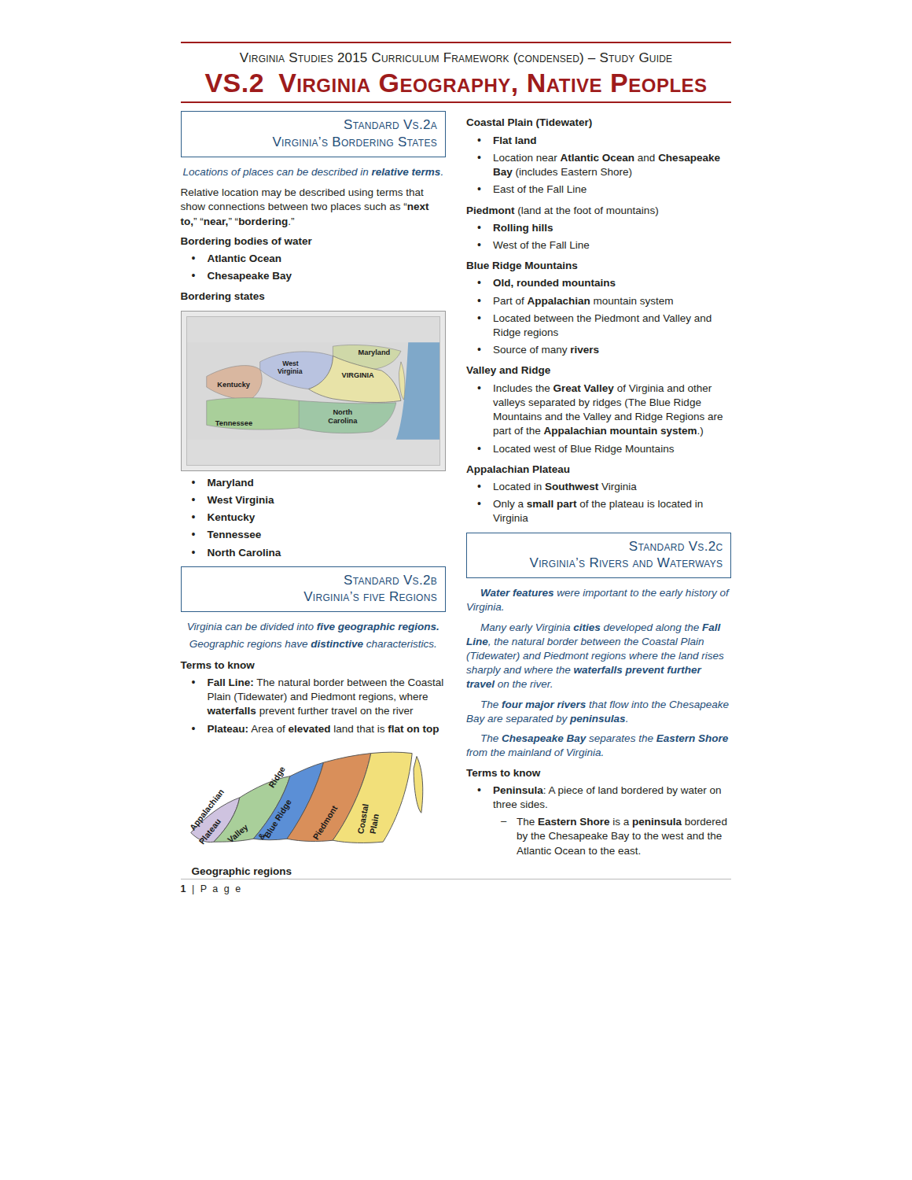Virginia Studies 2015 Curriculum Framework (condensed) – Study Guide
VS.2 Virginia Geography, Native Peoples
Standard Vs.2a
Virginia’s Bordering States
Locations of places can be described in relative terms.
Relative location may be described using terms that show connections between two places such as “next to,” “near,” “bordering.”
Bordering bodies of water
Atlantic Ocean
Chesapeake Bay
Bordering states
Maryland West Virginia VIRGINIA Kentucky North Carolina Tennessee
Maryland
West Virginia
Kentucky
Tennessee
North Carolina
Standard Vs.2b
Virginia’s five Regions
Virginia can be divided into five geographic regions.
Geographic regions have distinctive characteristics.
Terms to know
Fall Line: The natural border between the Coastal Plain (Tidewater) and Piedmont regions, where waterfalls prevent further travel on the river
Plateau: Area of elevated land that is flat on top
Appalachian Plateau Valley & Ridge Blue Ridge Piedmont Coastal Plain
Geographic regions
Coastal Plain (Tidewater)
Flat land
Location near Atlantic Ocean and Chesapeake Bay (includes Eastern Shore)
East of the Fall Line
Piedmont (land at the foot of mountains)
Rolling hills
West of the Fall Line
Blue Ridge Mountains
Old, rounded mountains
Part of Appalachian mountain system
Located between the Piedmont and Valley and Ridge regions
Source of many rivers
Valley and Ridge
Includes the Great Valley of Virginia and other valleys separated by ridges (The Blue Ridge Mountains and the Valley and Ridge Regions are part of the Appalachian mountain system.)
Located west of Blue Ridge Mountains
Appalachian Plateau
Located in Southwest Virginia
Only a small part of the plateau is located in Virginia
Standard Vs.2c
Virginia’s Rivers and Waterways
Water features were important to the early history of Virginia.
Many early Virginia cities developed along the Fall Line, the natural border between the Coastal Plain (Tidewater) and Piedmont regions where the land rises sharply and where the waterfalls prevent further travel on the river.
The four major rivers that flow into the Chesapeake Bay are separated by peninsulas.
The Chesapeake Bay separates the Eastern Shore from the mainland of Virginia.
Terms to know
Peninsula: A piece of land bordered by water on three sides.
The Eastern Shore is a peninsula bordered by the Chesapeake Bay to the west and the Atlantic Ocean to the east.
1 | P a g e